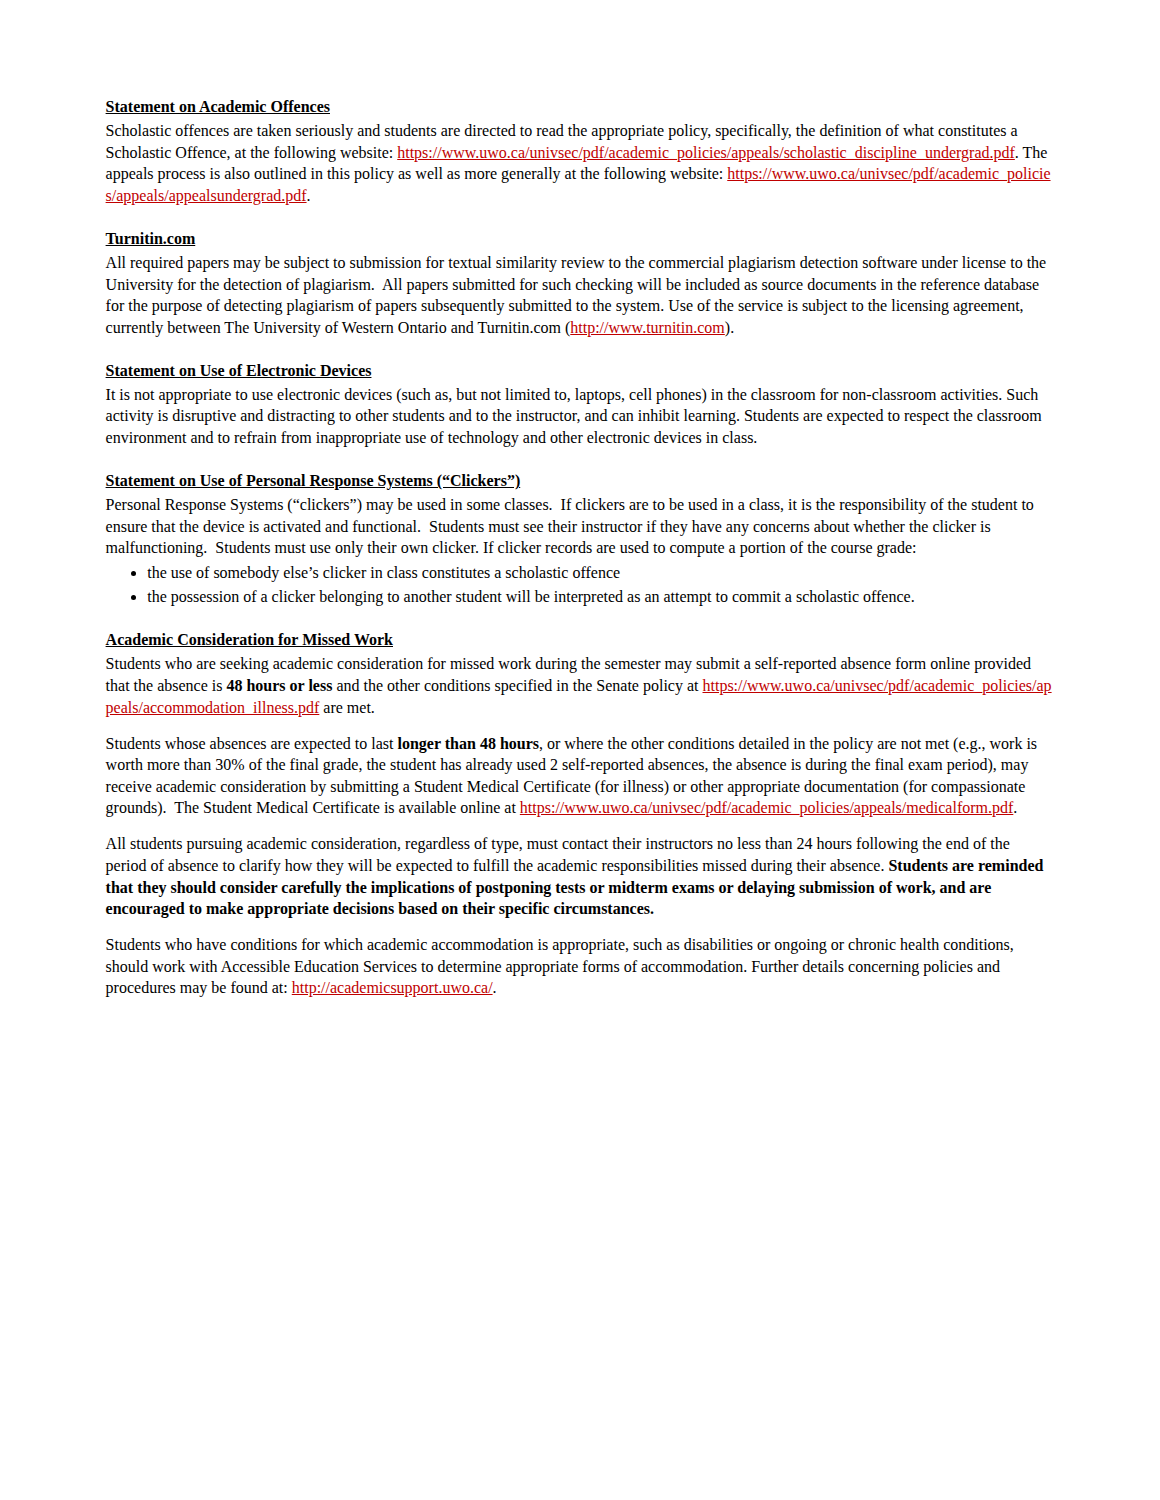Statement on Academic Offences
Scholastic offences are taken seriously and students are directed to read the appropriate policy, specifically, the definition of what constitutes a Scholastic Offence, at the following website: https://www.uwo.ca/univsec/pdf/academic_policies/appeals/scholastic_discipline_undergrad.pdf. The appeals process is also outlined in this policy as well as more generally at the following website: https://www.uwo.ca/univsec/pdf/academic_policies/appeals/appealsundergrad.pdf.
Turnitin.com
All required papers may be subject to submission for textual similarity review to the commercial plagiarism detection software under license to the University for the detection of plagiarism. All papers submitted for such checking will be included as source documents in the reference database for the purpose of detecting plagiarism of papers subsequently submitted to the system. Use of the service is subject to the licensing agreement, currently between The University of Western Ontario and Turnitin.com (http://www.turnitin.com).
Statement on Use of Electronic Devices
It is not appropriate to use electronic devices (such as, but not limited to, laptops, cell phones) in the classroom for non-classroom activities. Such activity is disruptive and distracting to other students and to the instructor, and can inhibit learning. Students are expected to respect the classroom environment and to refrain from inappropriate use of technology and other electronic devices in class.
Statement on Use of Personal Response Systems (“Clickers”)
Personal Response Systems (“clickers”) may be used in some classes. If clickers are to be used in a class, it is the responsibility of the student to ensure that the device is activated and functional. Students must see their instructor if they have any concerns about whether the clicker is malfunctioning. Students must use only their own clicker. If clicker records are used to compute a portion of the course grade:
the use of somebody else’s clicker in class constitutes a scholastic offence
the possession of a clicker belonging to another student will be interpreted as an attempt to commit a scholastic offence.
Academic Consideration for Missed Work
Students who are seeking academic consideration for missed work during the semester may submit a self-reported absence form online provided that the absence is 48 hours or less and the other conditions specified in the Senate policy at https://www.uwo.ca/univsec/pdf/academic_policies/appeals/accommodation_illness.pdf are met.
Students whose absences are expected to last longer than 48 hours, or where the other conditions detailed in the policy are not met (e.g., work is worth more than 30% of the final grade, the student has already used 2 self-reported absences, the absence is during the final exam period), may receive academic consideration by submitting a Student Medical Certificate (for illness) or other appropriate documentation (for compassionate grounds). The Student Medical Certificate is available online at https://www.uwo.ca/univsec/pdf/academic_policies/appeals/medicalform.pdf.
All students pursuing academic consideration, regardless of type, must contact their instructors no less than 24 hours following the end of the period of absence to clarify how they will be expected to fulfill the academic responsibilities missed during their absence. Students are reminded that they should consider carefully the implications of postponing tests or midterm exams or delaying submission of work, and are encouraged to make appropriate decisions based on their specific circumstances.
Students who have conditions for which academic accommodation is appropriate, such as disabilities or ongoing or chronic health conditions, should work with Accessible Education Services to determine appropriate forms of accommodation. Further details concerning policies and procedures may be found at: http://academicsupport.uwo.ca/.